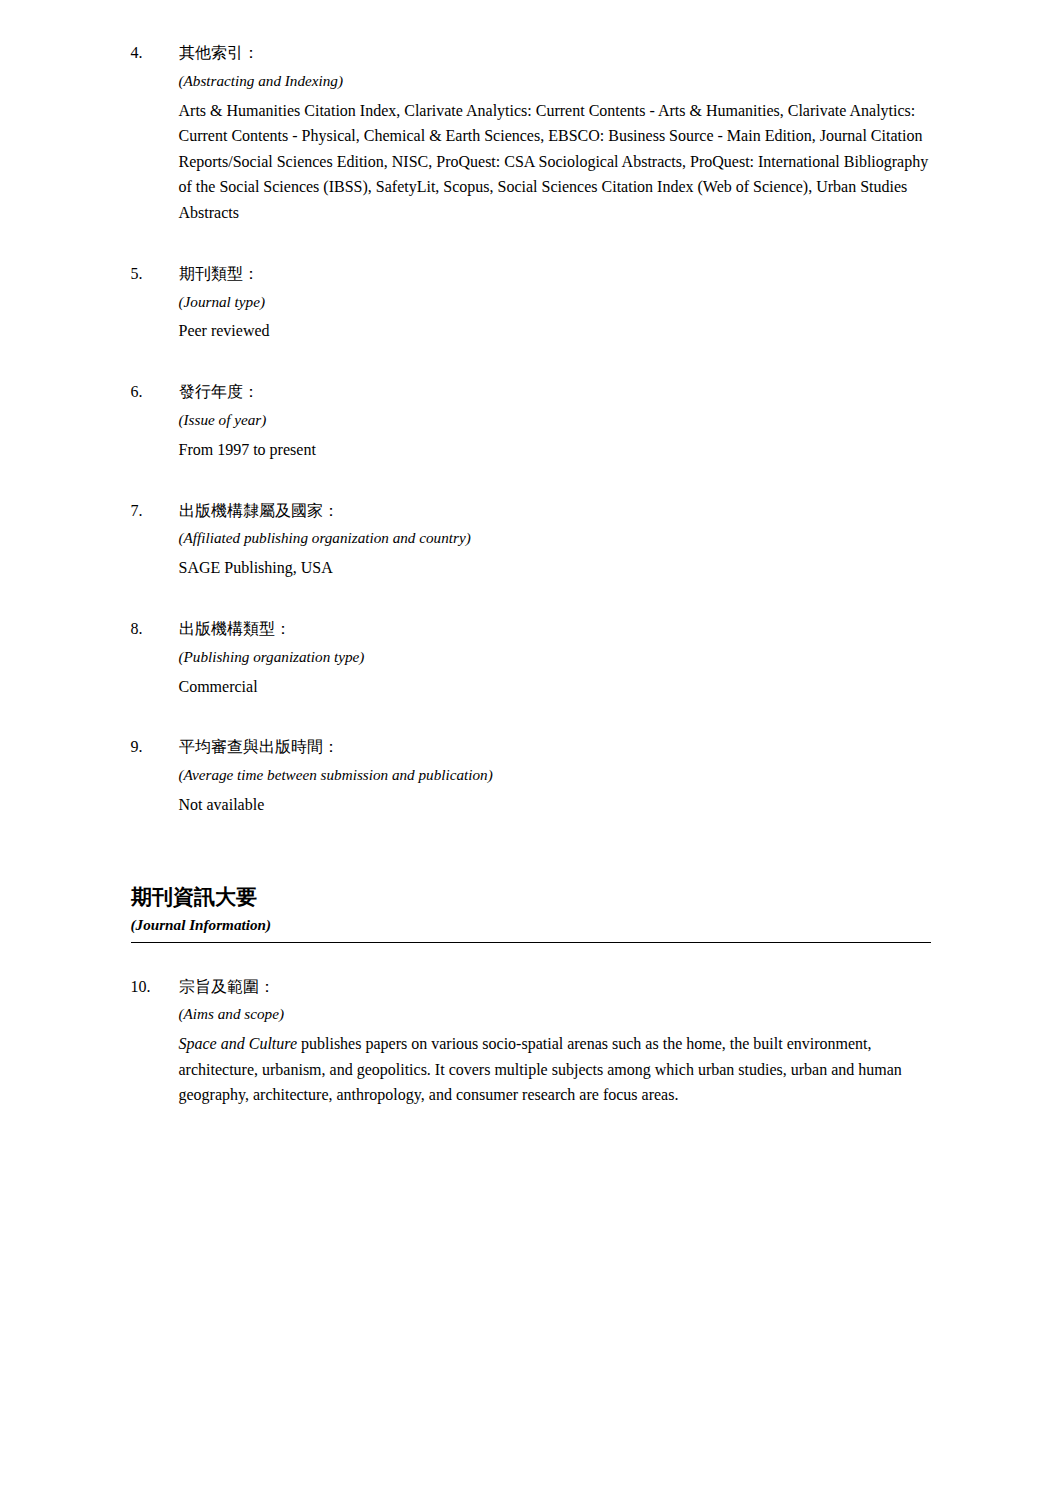其他索引： (Abstracting and Indexing) Arts & Humanities Citation Index, Clarivate Analytics: Current Contents - Arts & Humanities, Clarivate Analytics: Current Contents - Physical, Chemical & Earth Sciences, EBSCO: Business Source - Main Edition, Journal Citation Reports/Social Sciences Edition, NISC, ProQuest: CSA Sociological Abstracts, ProQuest: International Bibliography of the Social Sciences (IBSS), SafetyLit, Scopus, Social Sciences Citation Index (Web of Science), Urban Studies Abstracts
期刊類型： (Journal type) Peer reviewed
發行年度： (Issue of year) From 1997 to present
出版機構隸屬及國家： (Affiliated publishing organization and country) SAGE Publishing, USA
出版機構類型： (Publishing organization type) Commercial
平均審查與出版時間： (Average time between submission and publication) Not available
期刊資訊大要
(Journal Information)
宗旨及範圍： (Aims and scope) Space and Culture publishes papers on various socio-spatial arenas such as the home, the built environment, architecture, urbanism, and geopolitics. It covers multiple subjects among which urban studies, urban and human geography, architecture, anthropology, and consumer research are focus areas.